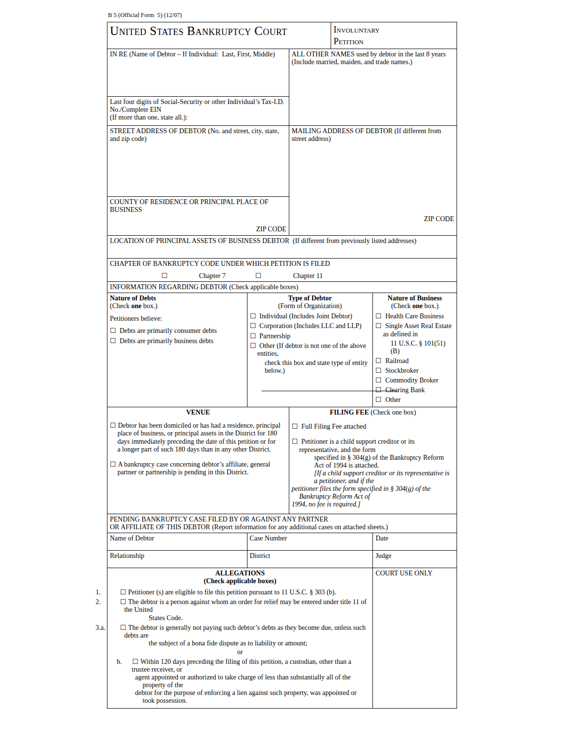B 5 (Official Form 5) (12/07)
| United States Bankruptcy Court | Involuntary Petition |
| IN RE (Name of Debtor – If Individual: Last, First, Middle) | ALL OTHER NAMES used by debtor in the last 8 years (Include married, maiden, and trade names.) |
| Last four digits of Social-Security or other Individual’s Tax-I.D. No./Complete EIN (If more than one, state all.): |
| STREET ADDRESS OF DEBTOR (No. and street, city, state, and zip code) | MAILING ADDRESS OF DEBTOR (If different from street address) ZIP CODE |
| COUNTY OF RESIDENCE OR PRINCIPAL PLACE OF BUSINESS ZIP CODE |
| LOCATION OF PRINCIPAL ASSETS OF BUSINESS DEBTOR (If different from previously listed addresses) |
| CHAPTER OF BANKRUPTCY CODE UNDER WHICH PETITION IS FILED ☐ Chapter 7 ☐ Chapter 11 |
| INFORMATION REGARDING DEBTOR (Check applicable boxes) |
| Nature of Debts (Check one box.) Petitioners believe: ☐ Debts are primarily consumer debts ☐ Debts are primarily business debts | Type of Debtor (Form of Organization) ☐ Individual (Includes Joint Debtor) ☐ Corporation (Includes LLC and LLP) ☐ Partnership ☐ Other (If debtor is not one of the above entities, check this box and state type of entity below.) | Nature of Business (Check one box.) ☐ Health Care Business ☐ Single Asset Real Estate as defined in 11 U.S.C. § 101(51)(B) ☐ Railroad ☐ Stockbroker ☐ Commodity Broker ☐ Clearing Bank ☐ Other |
| VENUE ☐ Debtor has been domiciled or has had a residence, principal place of business, or principal assets in the District for 180 days immediately preceding the date of this petition or for a longer part of such 180 days than in any other District. ☐ A bankruptcy case concerning debtor’s affiliate, general partner or partnership is pending in this District. | FILING FEE (Check one box) ☐ Full Filing Fee attached ☐ Petitioner is a child support creditor or its representative, and the form specified in § 304(g) of the Bankruptcy Reform Act of 1994 is attached. [If a child support creditor or its representative is a petitioner, and if the petitioner files the form specified in § 304(g) of the Bankruptcy Reform Act of 1994, no fee is required.] |
| PENDING BANKRUPTCY CASE FILED BY OR AGAINST ANY PARTNER OR AFFILIATE OF THIS DEBTOR (Report information for any additional cases on attached sheets.) |
| Name of Debtor | Case Number | Date |
| Relationship | District | Judge |
| ALLEGATIONS (Check applicable boxes) 1. ☐ Petitioner (s) are eligible to file this petition pursuant to 11 U.S.C. § 303 (b). 2. ☐ The debtor is a person against whom an order for relief may be entered under title 11 of the United States Code. 3.a. ☐ The debtor is generally not paying such debtor’s debts as they become due, unless such debts are the subject of a bona fide dispute as to liability or amount; or b. ☐ Within 120 days preceding the filing of this petition, a custodian, other than a trustee receiver, or agent appointed or authorized to take charge of less than substantially all of the property of the debtor for the purpose of enforcing a lien against such property, was appointed or took possession. | COURT USE ONLY |